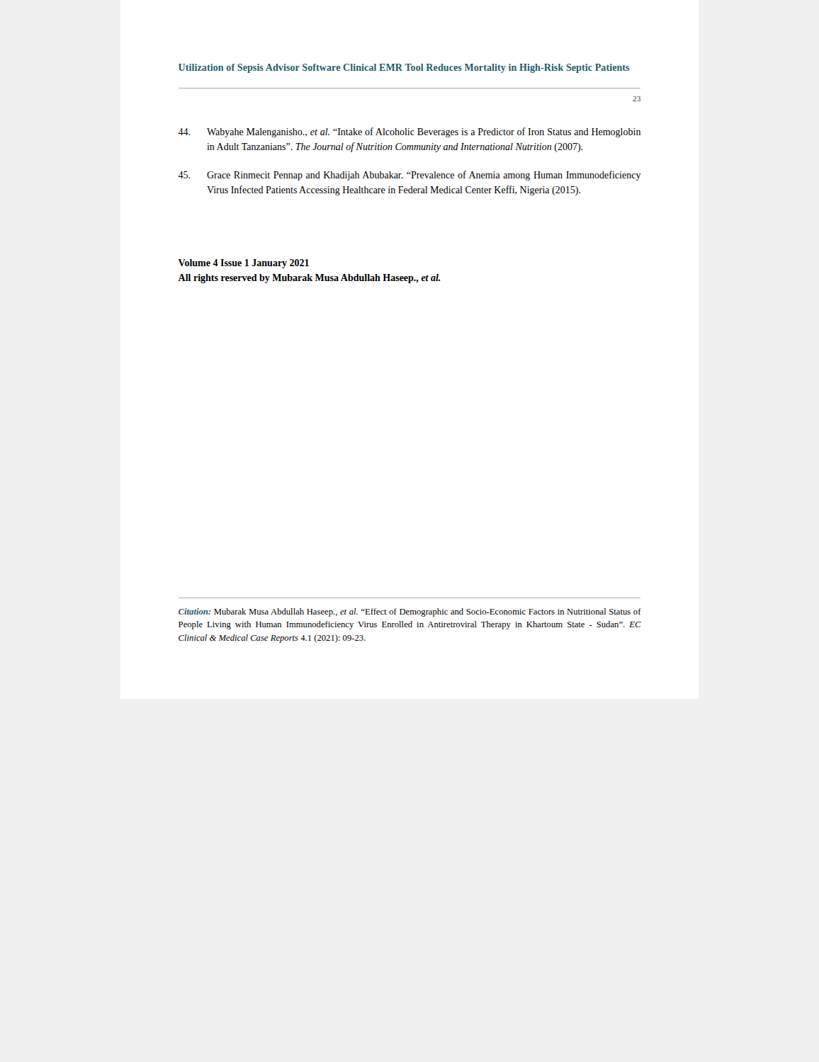Utilization of Sepsis Advisor Software Clinical EMR Tool Reduces Mortality in High-Risk Septic Patients
23
44. Wabyahe Malenganisho., et al. “Intake of Alcoholic Beverages is a Predictor of Iron Status and Hemoglobin in Adult Tanzanians”. The Journal of Nutrition Community and International Nutrition (2007).
45. Grace Rinmecit Pennap and Khadijah Abubakar. “Prevalence of Anemia among Human Immunodeficiency Virus Infected Patients Accessing Healthcare in Federal Medical Center Keffi, Nigeria (2015).
Volume 4 Issue 1 January 2021
All rights reserved by Mubarak Musa Abdullah Haseep., et al.
Citation: Mubarak Musa Abdullah Haseep., et al. “Effect of Demographic and Socio-Economic Factors in Nutritional Status of People Living with Human Immunodeficiency Virus Enrolled in Antiretroviral Therapy in Khartoum State - Sudan”. EC Clinical & Medical Case Reports 4.1 (2021): 09-23.